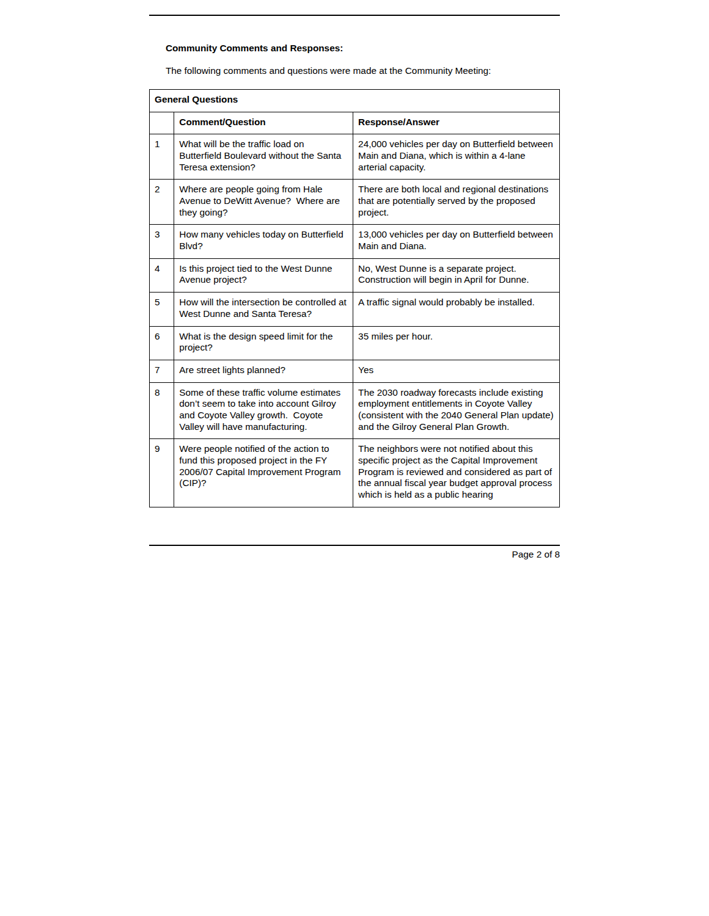Community Comments and Responses:
The following comments and questions were made at the Community Meeting:
| General Questions |
| | Comment/Question | Response/Answer |
| 1 | What will be the traffic load on Butterfield Boulevard without the Santa Teresa extension? | 24,000 vehicles per day on Butterfield between Main and Diana, which is within a 4-lane arterial capacity. |
| 2 | Where are people going from Hale Avenue to DeWitt Avenue? Where are they going? | There are both local and regional destinations that are potentially served by the proposed project. |
| 3 | How many vehicles today on Butterfield Blvd? | 13,000 vehicles per day on Butterfield between Main and Diana. |
| 4 | Is this project tied to the West Dunne Avenue project? | No, West Dunne is a separate project. Construction will begin in April for Dunne. |
| 5 | How will the intersection be controlled at West Dunne and Santa Teresa? | A traffic signal would probably be installed. |
| 6 | What is the design speed limit for the project? | 35 miles per hour. |
| 7 | Are street lights planned? | Yes |
| 8 | Some of these traffic volume estimates don’t seem to take into account Gilroy and Coyote Valley growth. Coyote Valley will have manufacturing. | The 2030 roadway forecasts include existing employment entitlements in Coyote Valley (consistent with the 2040 General Plan update) and the Gilroy General Plan Growth. |
| 9 | Were people notified of the action to fund this proposed project in the FY 2006/07 Capital Improvement Program (CIP)? | The neighbors were not notified about this specific project as the Capital Improvement Program is reviewed and considered as part of the annual fiscal year budget approval process which is held as a public hearing |
Page 2 of 8